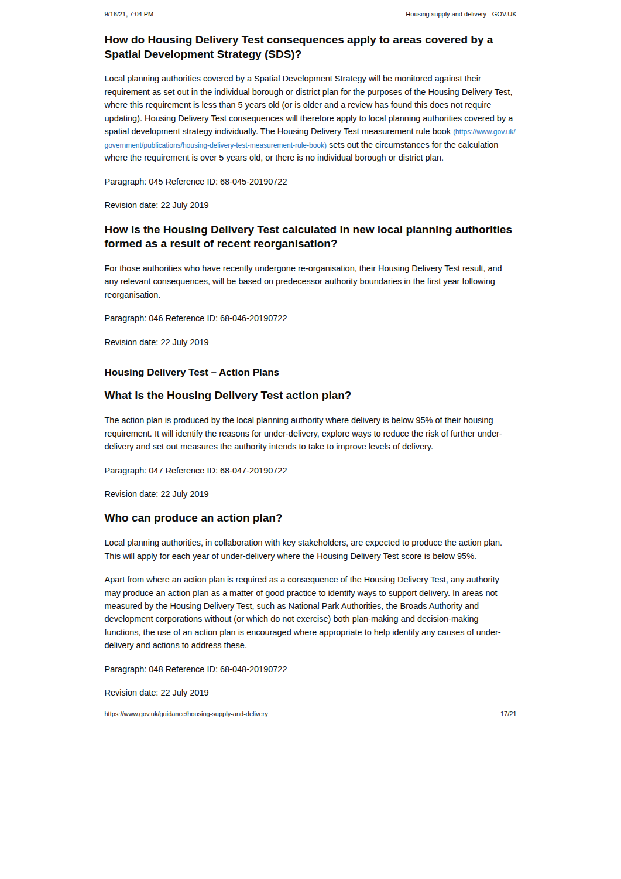9/16/21, 7:04 PM Housing supply and delivery - GOV.UK
How do Housing Delivery Test consequences apply to areas covered by a Spatial Development Strategy (SDS)?
Local planning authorities covered by a Spatial Development Strategy will be monitored against their requirement as set out in the individual borough or district plan for the purposes of the Housing Delivery Test, where this requirement is less than 5 years old (or is older and a review has found this does not require updating). Housing Delivery Test consequences will therefore apply to local planning authorities covered by a spatial development strategy individually. The Housing Delivery Test measurement rule book (https://www.gov.uk/government/publications/housing-delivery-test-measurement-rule-book) sets out the circumstances for the calculation where the requirement is over 5 years old, or there is no individual borough or district plan.
Paragraph: 045 Reference ID: 68-045-20190722
Revision date: 22 July 2019
How is the Housing Delivery Test calculated in new local planning authorities formed as a result of recent reorganisation?
For those authorities who have recently undergone re-organisation, their Housing Delivery Test result, and any relevant consequences, will be based on predecessor authority boundaries in the first year following reorganisation.
Paragraph: 046 Reference ID: 68-046-20190722
Revision date: 22 July 2019
Housing Delivery Test – Action Plans
What is the Housing Delivery Test action plan?
The action plan is produced by the local planning authority where delivery is below 95% of their housing requirement. It will identify the reasons for under-delivery, explore ways to reduce the risk of further under-delivery and set out measures the authority intends to take to improve levels of delivery.
Paragraph: 047 Reference ID: 68-047-20190722
Revision date: 22 July 2019
Who can produce an action plan?
Local planning authorities, in collaboration with key stakeholders, are expected to produce the action plan. This will apply for each year of under-delivery where the Housing Delivery Test score is below 95%.
Apart from where an action plan is required as a consequence of the Housing Delivery Test, any authority may produce an action plan as a matter of good practice to identify ways to support delivery. In areas not measured by the Housing Delivery Test, such as National Park Authorities, the Broads Authority and development corporations without (or which do not exercise) both plan-making and decision-making functions, the use of an action plan is encouraged where appropriate to help identify any causes of under-delivery and actions to address these.
Paragraph: 048 Reference ID: 68-048-20190722
Revision date: 22 July 2019
https://www.gov.uk/guidance/housing-supply-and-delivery 17/21